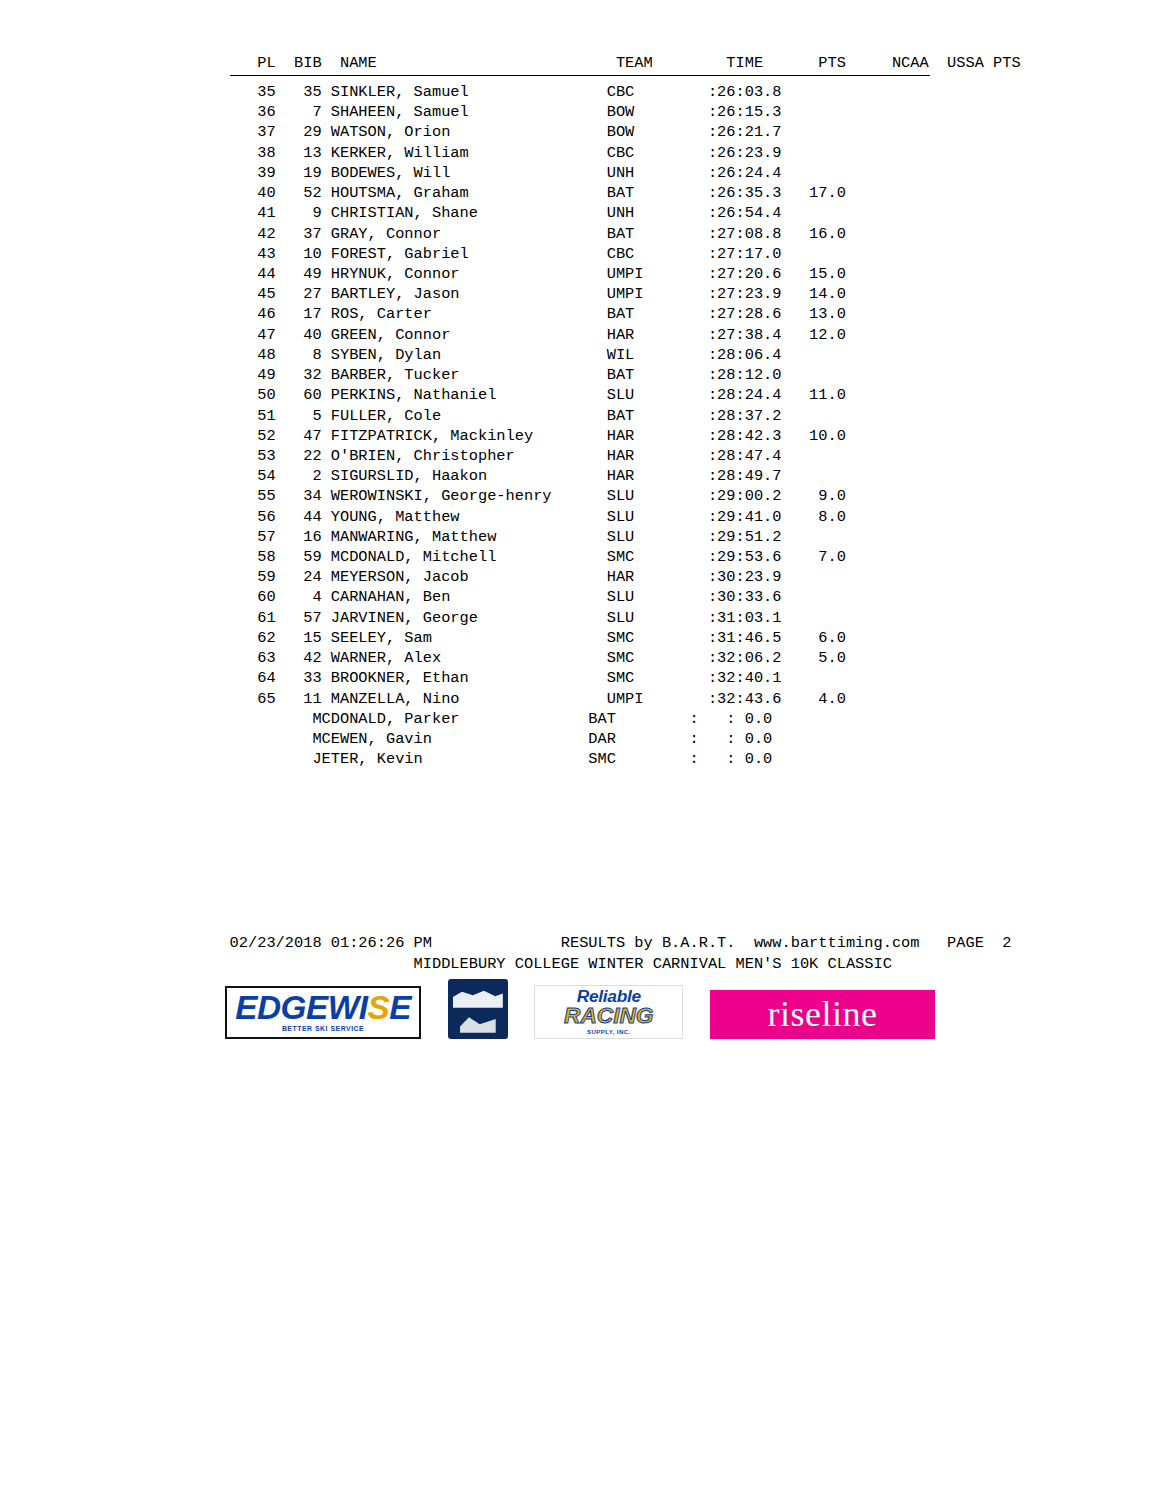PL  BIB  NAME                          TEAM        TIME      PTS     NCAA  USSA PTS
   35   35 SINKLER, Samuel               CBC        :26:03.8
   36    7 SHAHEEN, Samuel               BOW        :26:15.3
   37   29 WATSON, Orion                 BOW        :26:21.7
   38   13 KERKER, William               CBC        :26:23.9
   39   19 BODEWES, Will                 UNH        :26:24.4
   40   52 HOUTSMA, Graham               BAT        :26:35.3   17.0
   41    9 CHRISTIAN, Shane              UNH        :26:54.4
   42   37 GRAY, Connor                  BAT        :27:08.8   16.0
   43   10 FOREST, Gabriel               CBC        :27:17.0
   44   49 HRYNUK, Connor                UMPI       :27:20.6   15.0
   45   27 BARTLEY, Jason                UMPI       :27:23.9   14.0
   46   17 ROS, Carter                   BAT        :27:28.6   13.0
   47   40 GREEN, Connor                 HAR        :27:38.4   12.0
   48    8 SYBEN, Dylan                  WIL        :28:06.4
   49   32 BARBER, Tucker                BAT        :28:12.0
   50   60 PERKINS, Nathaniel            SLU        :28:24.4   11.0
   51    5 FULLER, Cole                  BAT        :28:37.2
   52   47 FITZPATRICK, Mackinley        HAR        :28:42.3   10.0
   53   22 O'BRIEN, Christopher          HAR        :28:47.4
   54    2 SIGURSLID, Haakon             HAR        :28:49.7
   55   34 WEROWINSKI, George-henry      SLU        :29:00.2    9.0
   56   44 YOUNG, Matthew                SLU        :29:41.0    8.0
   57   16 MANWARING, Matthew            SLU        :29:51.2
   58   59 MCDONALD, Mitchell            SMC        :29:53.6    7.0
   59   24 MEYERSON, Jacob               HAR        :30:23.9
   60    4 CARNAHAN, Ben                 SLU        :30:33.6
   61   57 JARVINEN, George              SLU        :31:03.1
   62   15 SEELEY, Sam                   SMC        :31:46.5    6.0
   63   42 WARNER, Alex                  SMC        :32:06.2    5.0
   64   33 BROOKNER, Ethan               SMC        :32:40.1
   65   11 MANZELLA, Nino                UMPI       :32:43.6    4.0
         MCDONALD, Parker              BAT        :   : 0.0
         MCEWEN, Gavin                 DAR        :   : 0.0
         JETER, Kevin                  SMC        :   : 0.0
02/23/2018 01:26:26 PM              RESULTS by B.A.R.T.  www.barttiming.com   PAGE  2
                    MIDDLEBURY COLLEGE WINTER CARNIVAL MEN'S 10K CLASSIC
EDGEWISE
BETTER SKI SERVICE
Reliable
RACING
SUPPLY, INC.
riseline